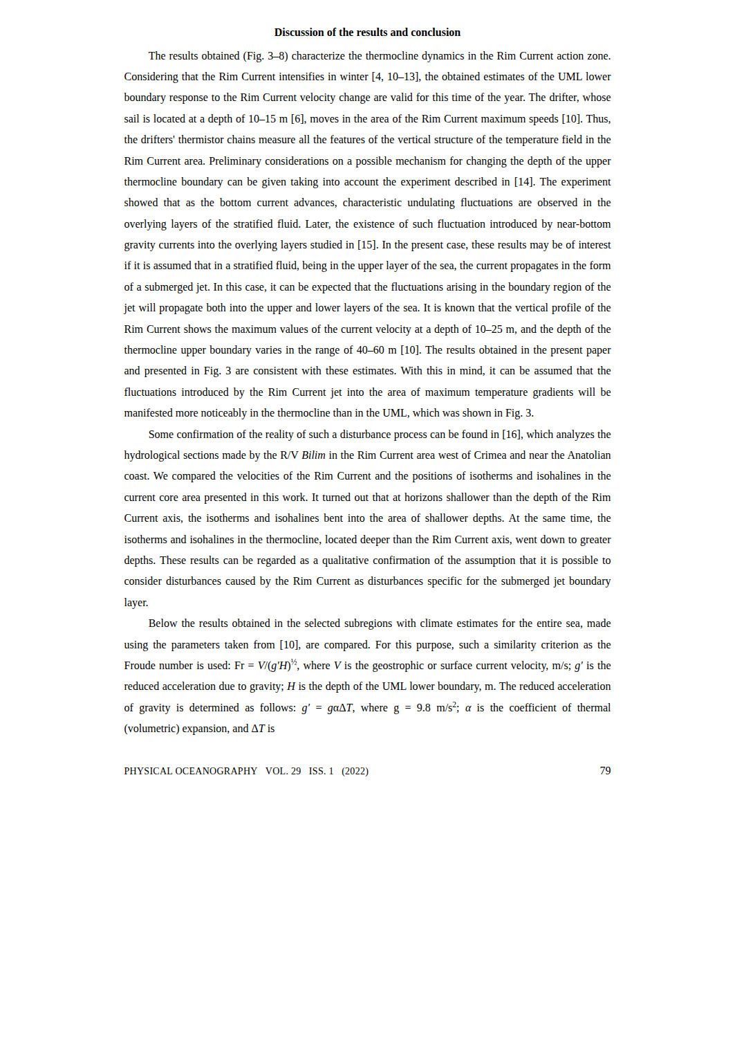Discussion of the results and conclusion
The results obtained (Fig. 3–8) characterize the thermocline dynamics in the Rim Current action zone. Considering that the Rim Current intensifies in winter [4, 10–13], the obtained estimates of the UML lower boundary response to the Rim Current velocity change are valid for this time of the year. The drifter, whose sail is located at a depth of 10–15 m [6], moves in the area of the Rim Current maximum speeds [10]. Thus, the drifters' thermistor chains measure all the features of the vertical structure of the temperature field in the Rim Current area. Preliminary considerations on a possible mechanism for changing the depth of the upper thermocline boundary can be given taking into account the experiment described in [14]. The experiment showed that as the bottom current advances, characteristic undulating fluctuations are observed in the overlying layers of the stratified fluid. Later, the existence of such fluctuation introduced by near-bottom gravity currents into the overlying layers studied in [15]. In the present case, these results may be of interest if it is assumed that in a stratified fluid, being in the upper layer of the sea, the current propagates in the form of a submerged jet. In this case, it can be expected that the fluctuations arising in the boundary region of the jet will propagate both into the upper and lower layers of the sea. It is known that the vertical profile of the Rim Current shows the maximum values of the current velocity at a depth of 10–25 m, and the depth of the thermocline upper boundary varies in the range of 40–60 m [10]. The results obtained in the present paper and presented in Fig. 3 are consistent with these estimates. With this in mind, it can be assumed that the fluctuations introduced by the Rim Current jet into the area of maximum temperature gradients will be manifested more noticeably in the thermocline than in the UML, which was shown in Fig. 3.
Some confirmation of the reality of such a disturbance process can be found in [16], which analyzes the hydrological sections made by the R/V Bilim in the Rim Current area west of Crimea and near the Anatolian coast. We compared the velocities of the Rim Current and the positions of isotherms and isohalines in the current core area presented in this work. It turned out that at horizons shallower than the depth of the Rim Current axis, the isotherms and isohalines bent into the area of shallower depths. At the same time, the isotherms and isohalines in the thermocline, located deeper than the Rim Current axis, went down to greater depths. These results can be regarded as a qualitative confirmation of the assumption that it is possible to consider disturbances caused by the Rim Current as disturbances specific for the submerged jet boundary layer.
Below the results obtained in the selected subregions with climate estimates for the entire sea, made using the parameters taken from [10], are compared. For this purpose, such a similarity criterion as the Froude number is used: Fr = V/(g′H)½, where V is the geostrophic or surface current velocity, m/s; g′ is the reduced acceleration due to gravity; H is the depth of the UML lower boundary, m. The reduced acceleration of gravity is determined as follows: g′ = gαΔT, where g = 9.8 m/s2; α is the coefficient of thermal (volumetric) expansion, and ΔT is
PHYSICAL OCEANOGRAPHY VOL. 29 ISS. 1 (2022) 79